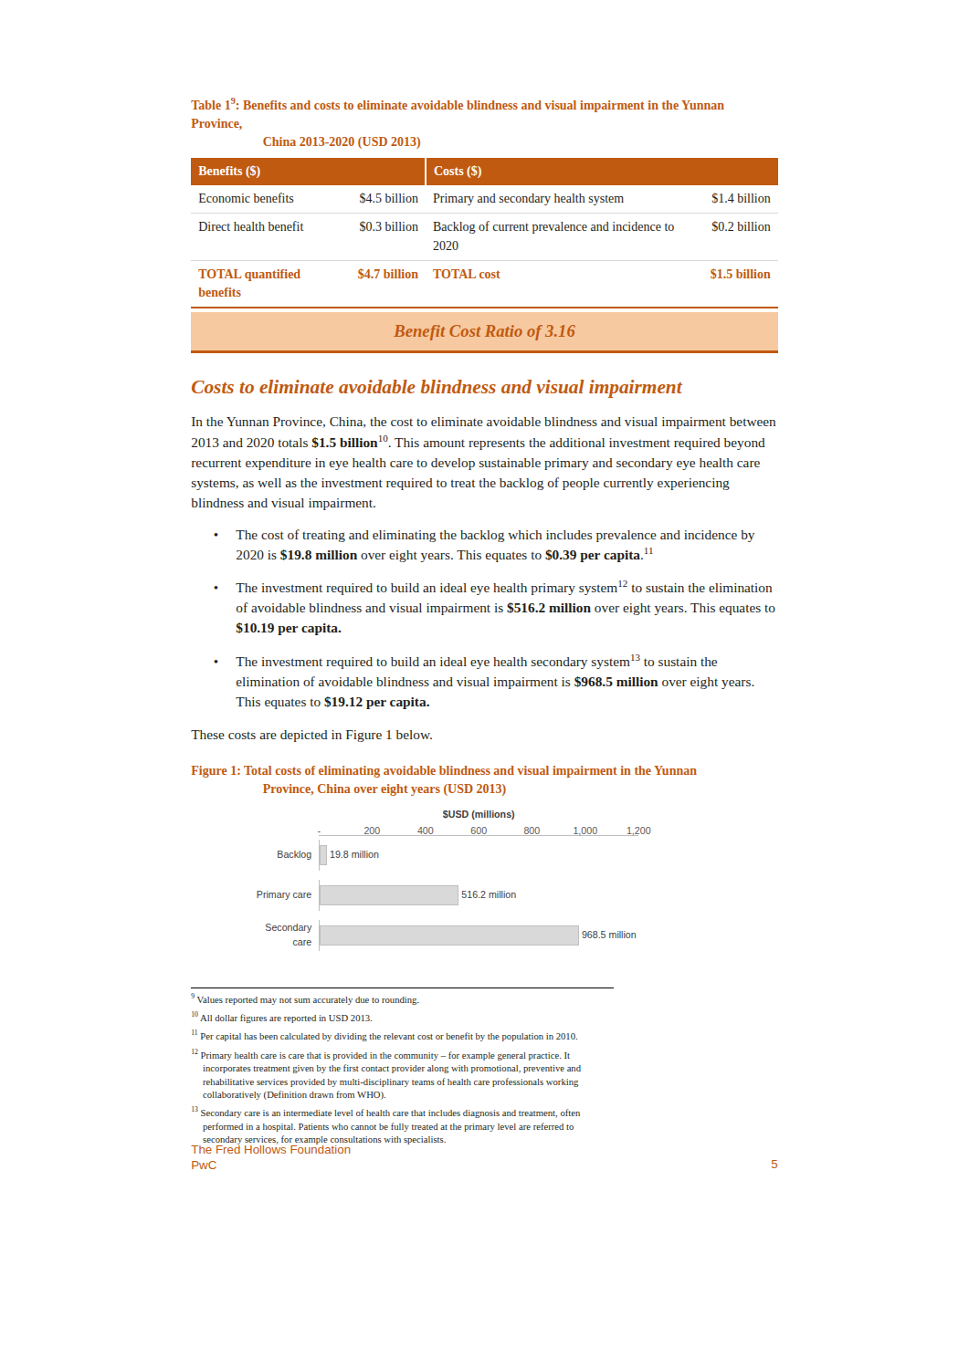Table 19: Benefits and costs to eliminate avoidable blindness and visual impairment in the Yunnan Province,China 2013-2020 (USD 2013)
| Benefits ($) | Costs ($) |
| --- | --- |
| Economic benefits | $4.5 billion | Primary and secondary health system | $1.4 billion |
| Direct health benefit | $0.3 billion | Backlog of current prevalence and incidence to 2020 | $0.2 billion |
| TOTAL quantified benefits | $4.7 billion | TOTAL cost | $1.5 billion |
Benefit Cost Ratio of 3.16
Costs to eliminate avoidable blindness and visual impairment
In the Yunnan Province, China, the cost to eliminate avoidable blindness and visual impairment between 2013 and 2020 totals $1.5 billion10. This amount represents the additional investment required beyond recurrent expenditure in eye health care to develop sustainable primary and secondary eye health care systems, as well as the investment required to treat the backlog of people currently experiencing blindness and visual impairment.
The cost of treating and eliminating the backlog which includes prevalence and incidence by 2020 is $19.8 million over eight years. This equates to $0.39 per capita.11
The investment required to build an ideal eye health primary system12 to sustain the elimination of avoidable blindness and visual impairment is $516.2 million over eight years. This equates to $10.19 per capita.
The investment required to build an ideal eye health secondary system13 to sustain the elimination of avoidable blindness and visual impairment is $968.5 million over eight years. This equates to $19.12 per capita.
These costs are depicted in Figure 1 below.
Figure 1: Total costs of eliminating avoidable blindness and visual impairment in the YunnanProvince, China over eight years (USD 2013)
$USD (millions)
- 200 400 600 800 1,000 1,200
Backlog
19.8 million
Primary care
516.2 million
Secondary care
968.5 million
9 Values reported may not sum accurately due to rounding.
10 All dollar figures are reported in USD 2013.
11 Per capital has been calculated by dividing the relevant cost or benefit by the population in 2010.
12 Primary health care is care that is provided in the community – for example general practice. It incorporates treatment given by the first contact provider along with promotional, preventive and rehabilitative services provided by multi-disciplinary teams of health care professionals working collaboratively (Definition drawn from WHO).
13 Secondary care is an intermediate level of health care that includes diagnosis and treatment, often performed in a hospital. Patients who cannot be fully treated at the primary level are referred to secondary services, for example consultations with specialists.
The Fred Hollows Foundation
PwC
5